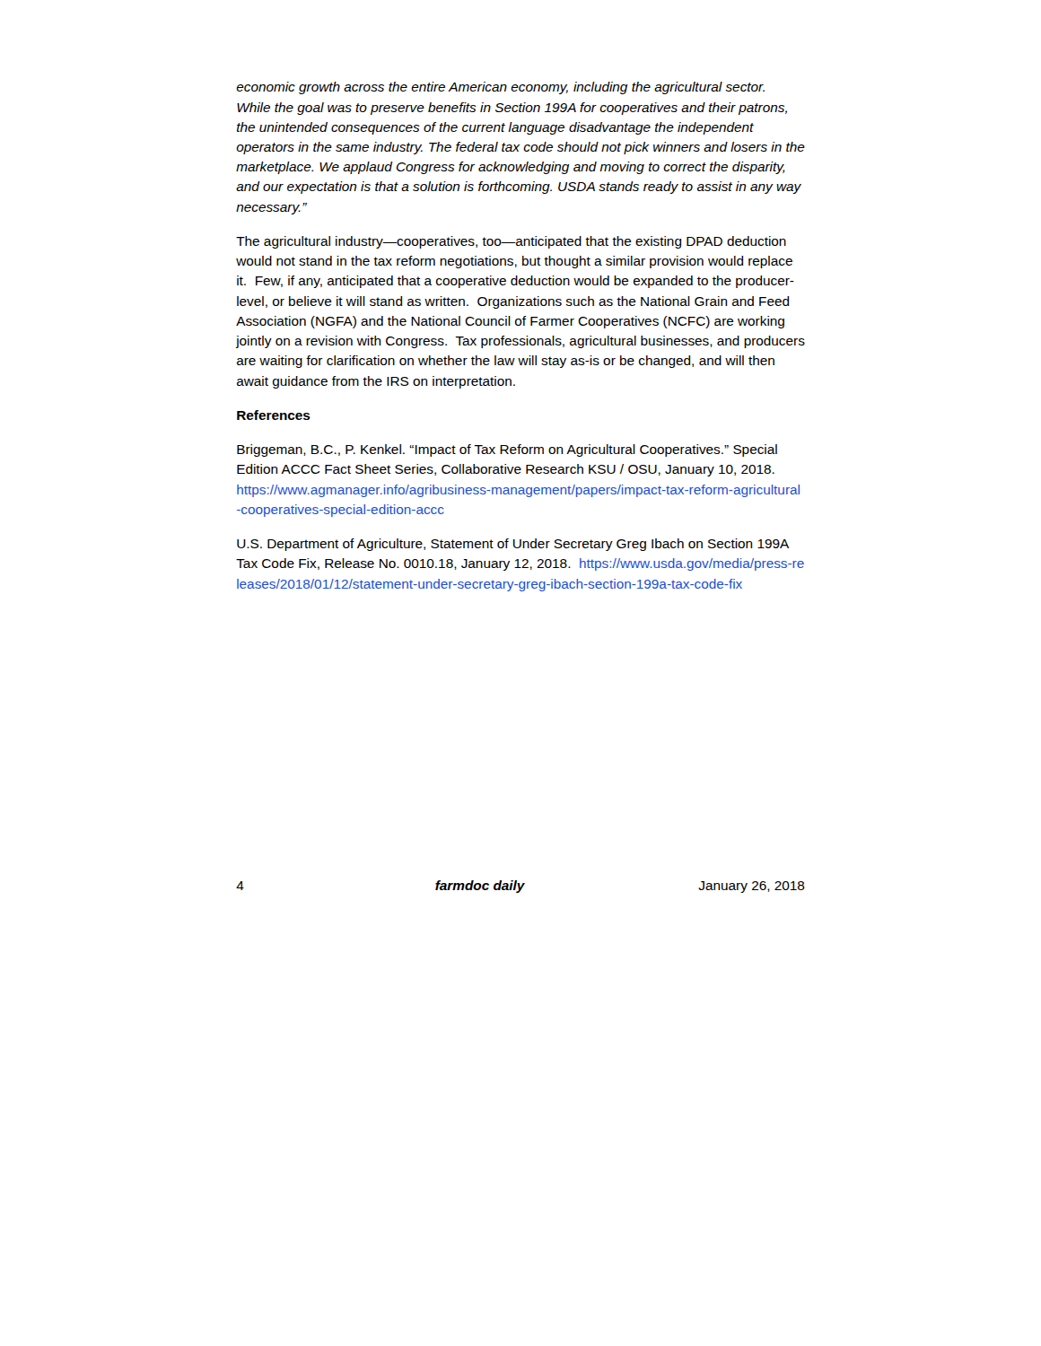economic growth across the entire American economy, including the agricultural sector. While the goal was to preserve benefits in Section 199A for cooperatives and their patrons, the unintended consequences of the current language disadvantage the independent operators in the same industry. The federal tax code should not pick winners and losers in the marketplace. We applaud Congress for acknowledging and moving to correct the disparity, and our expectation is that a solution is forthcoming. USDA stands ready to assist in any way necessary.”
The agricultural industry—cooperatives, too—anticipated that the existing DPAD deduction would not stand in the tax reform negotiations, but thought a similar provision would replace it. Few, if any, anticipated that a cooperative deduction would be expanded to the producer-level, or believe it will stand as written. Organizations such as the National Grain and Feed Association (NGFA) and the National Council of Farmer Cooperatives (NCFC) are working jointly on a revision with Congress. Tax professionals, agricultural businesses, and producers are waiting for clarification on whether the law will stay as-is or be changed, and will then await guidance from the IRS on interpretation.
References
Briggeman, B.C., P. Kenkel. “Impact of Tax Reform on Agricultural Cooperatives.” Special Edition ACCC Fact Sheet Series, Collaborative Research KSU / OSU, January 10, 2018.
https://www.agmanager.info/agribusiness-management/papers/impact-tax-reform-agricultural-cooperatives-special-edition-accc
U.S. Department of Agriculture, Statement of Under Secretary Greg Ibach on Section 199A Tax Code Fix, Release No. 0010.18, January 12, 2018. https://www.usda.gov/media/press-releases/2018/01/12/statement-under-secretary-greg-ibach-section-199a-tax-code-fix
4
farmdoc daily
January 26, 2018